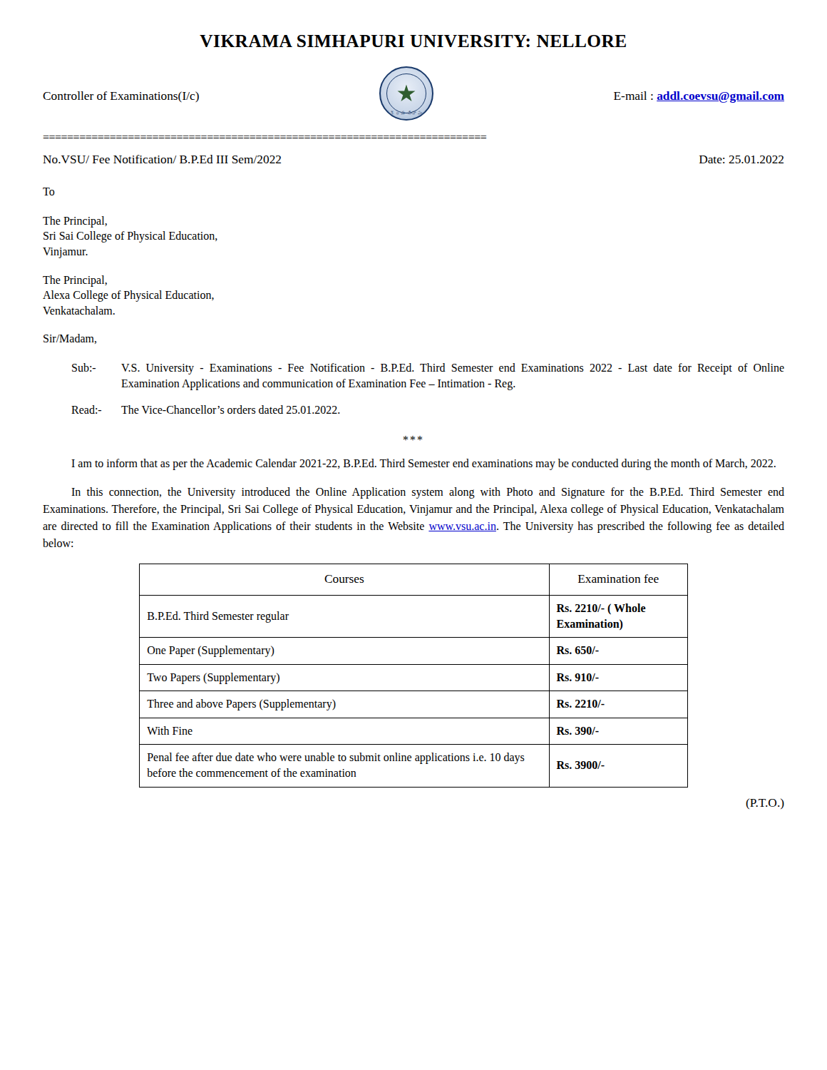VIKRAMA SIMHAPURI UNIVERSITY: NELLORE
Controller of Examinations(I/c)
విక్రమ సింహపురి
E-mail : addl.coevsu@gmail.com
=========================================================================
No.VSU/ Fee Notification/ B.P.Ed III Sem/2022 Date: 25.01.2022
To
The Principal,
Sri Sai College of Physical Education,
Vinjamur.
The Principal,
Alexa College of Physical Education,
Venkatachalam.
Sir/Madam,
| Sub:- | V.S. University - Examinations - Fee Notification - B.P.Ed. Third Semester end Examinations 2022 - Last date for Receipt of Online Examination Applications and communication of Examination Fee – Intimation - Reg. |
| Read:- | The Vice-Chancellor’s orders dated 25.01.2022. |
***
I am to inform that as per the Academic Calendar 2021-22, B.P.Ed. Third Semester end examinations may be conducted during the month of March, 2022.
In this connection, the University introduced the Online Application system along with Photo and Signature for the B.P.Ed. Third Semester end Examinations. Therefore, the Principal, Sri Sai College of Physical Education, Vinjamur and the Principal, Alexa college of Physical Education, Venkatachalam are directed to fill the Examination Applications of their students in the Website www.vsu.ac.in. The University has prescribed the following fee as detailed below:
| Courses | Examination fee |
| B.P.Ed. Third Semester regular | Rs. 2210/- ( Whole Examination) |
| One Paper (Supplementary) | Rs. 650/- |
| Two Papers (Supplementary) | Rs. 910/- |
| Three and above Papers (Supplementary) | Rs. 2210/- |
| With Fine | Rs. 390/- |
| Penal fee after due date who were unable to submit online applications i.e. 10 days before the commencement of the examination | Rs. 3900/- |
(P.T.O.)